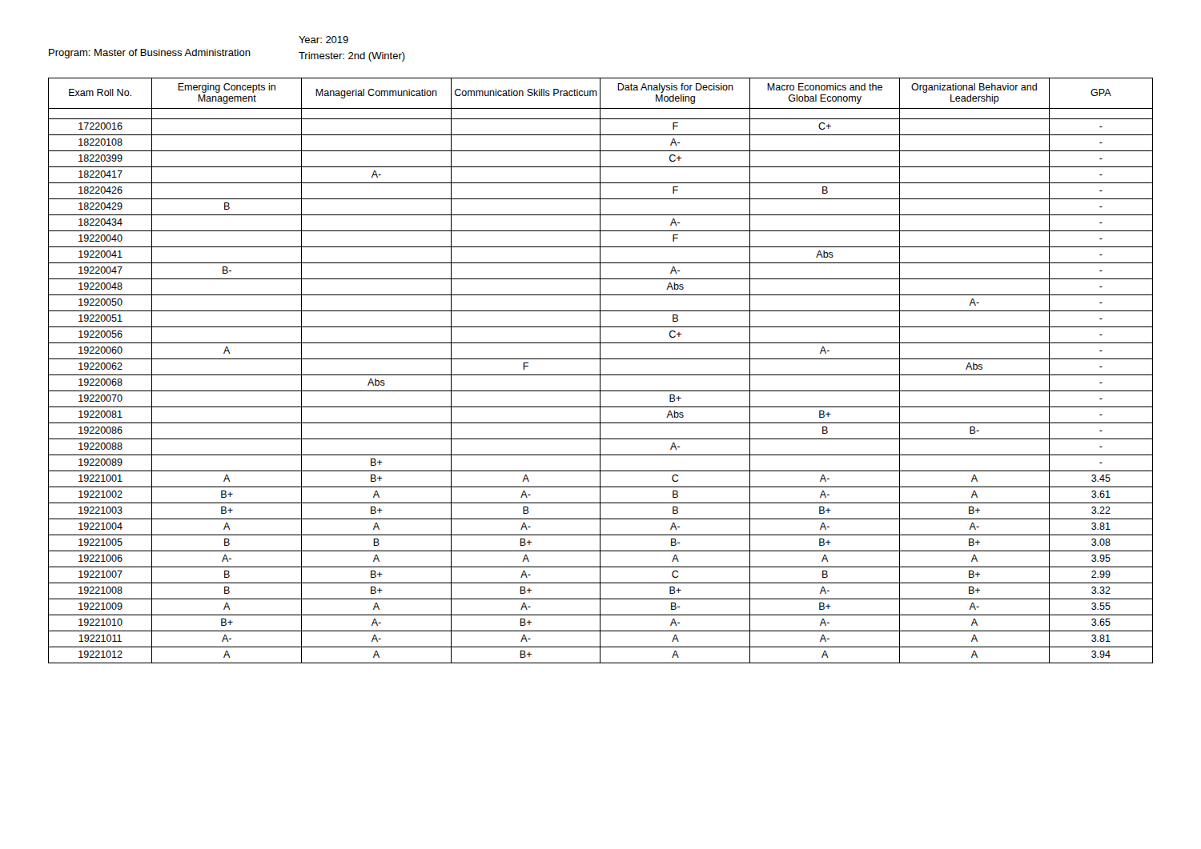Program: Master of Business Administration
Year: 2019
Trimester: 2nd (Winter)
| Exam Roll No. | Emerging Concepts in Management | Managerial Communication | Communication Skills Practicum | Data Analysis for Decision Modeling | Macro Economics and the Global Economy | Organizational Behavior and Leadership | GPA |
| --- | --- | --- | --- | --- | --- | --- | --- |
| 17220016 | | | | F | C+ | | - |
| 18220108 | | | | A- | | | - |
| 18220399 | | | | C+ | | | - |
| 18220417 | | A- | | | | | - |
| 18220426 | | | | F | B | | - |
| 18220429 | B | | | | | | - |
| 18220434 | | | | A- | | | - |
| 19220040 | | | | F | | | - |
| 19220041 | | | | | Abs | | - |
| 19220047 | B- | | | A- | | | - |
| 19220048 | | | | Abs | | | - |
| 19220050 | | | | | | A- | - |
| 19220051 | | | | B | | | - |
| 19220056 | | | | C+ | | | - |
| 19220060 | A | | | | A- | | - |
| 19220062 | | | F | | | Abs | - |
| 19220068 | | Abs | | | | | - |
| 19220070 | | | | B+ | | | - |
| 19220081 | | | | Abs | B+ | | - |
| 19220086 | | | | | B | B- | - |
| 19220088 | | | | A- | | | - |
| 19220089 | | B+ | | | | | - |
| 19221001 | A | B+ | A | C | A- | A | 3.45 |
| 19221002 | B+ | A | A- | B | A- | A | 3.61 |
| 19221003 | B+ | B+ | B | B | B+ | B+ | 3.22 |
| 19221004 | A | A | A- | A- | A- | A- | 3.81 |
| 19221005 | B | B | B+ | B- | B+ | B+ | 3.08 |
| 19221006 | A- | A | A | A | A | A | 3.95 |
| 19221007 | B | B+ | A- | C | B | B+ | 2.99 |
| 19221008 | B | B+ | B+ | B+ | A- | B+ | 3.32 |
| 19221009 | A | A | A- | B- | B+ | A- | 3.55 |
| 19221010 | B+ | A- | B+ | A- | A- | A | 3.65 |
| 19221011 | A- | A- | A- | A | A- | A | 3.81 |
| 19221012 | A | A | B+ | A | A | A | 3.94 |